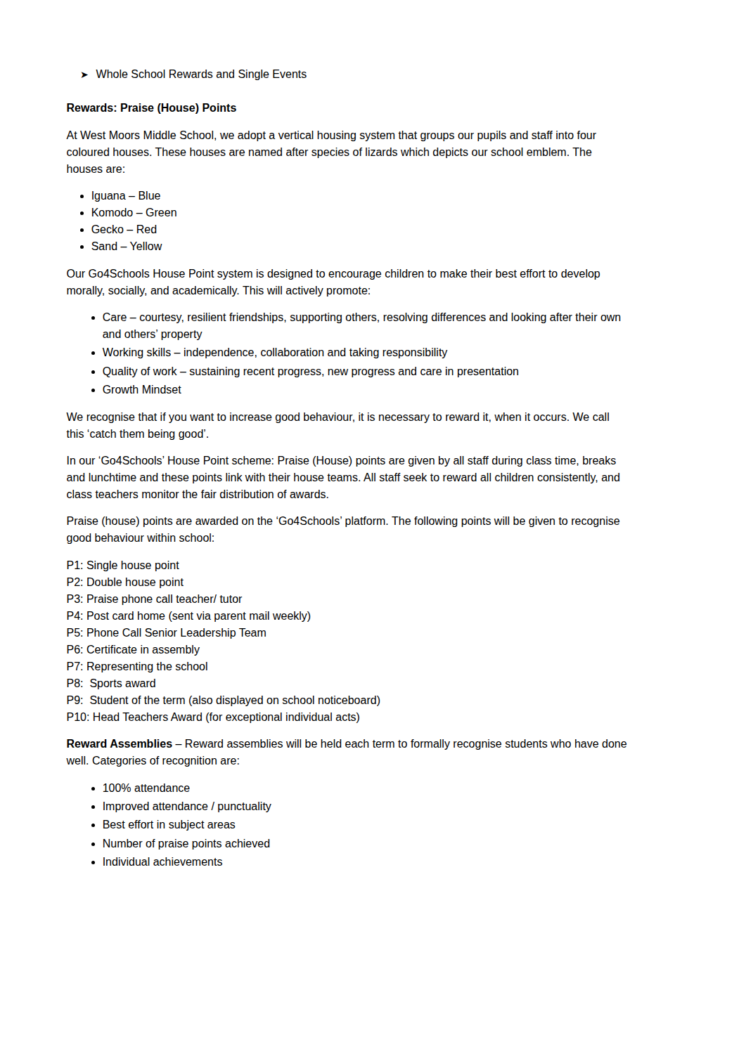Whole School Rewards and Single Events
Rewards: Praise (House) Points
At West Moors Middle School, we adopt a vertical housing system that groups our pupils and staff into four coloured houses. These houses are named after species of lizards which depicts our school emblem. The houses are:
Iguana – Blue
Komodo – Green
Gecko – Red
Sand – Yellow
Our Go4Schools House Point system is designed to encourage children to make their best effort to develop morally, socially, and academically. This will actively promote:
Care – courtesy, resilient friendships, supporting others, resolving differences and looking after their own and others’ property
Working skills – independence, collaboration and taking responsibility
Quality of work – sustaining recent progress, new progress and care in presentation
Growth Mindset
We recognise that if you want to increase good behaviour, it is necessary to reward it, when it occurs. We call this ‘catch them being good’.
In our ‘Go4Schools’ House Point scheme: Praise (House) points are given by all staff during class time, breaks and lunchtime and these points link with their house teams. All staff seek to reward all children consistently, and class teachers monitor the fair distribution of awards.
Praise (house) points are awarded on the ‘Go4Schools’ platform. The following points will be given to recognise good behaviour within school:
P1: Single house point
P2: Double house point
P3: Praise phone call teacher/ tutor
P4: Post card home (sent via parent mail weekly)
P5: Phone Call Senior Leadership Team
P6: Certificate in assembly
P7: Representing the school
P8: Sports award
P9: Student of the term (also displayed on school noticeboard)
P10: Head Teachers Award (for exceptional individual acts)
Reward Assemblies – Reward assemblies will be held each term to formally recognise students who have done well. Categories of recognition are:
100% attendance
Improved attendance / punctuality
Best effort in subject areas
Number of praise points achieved
Individual achievements